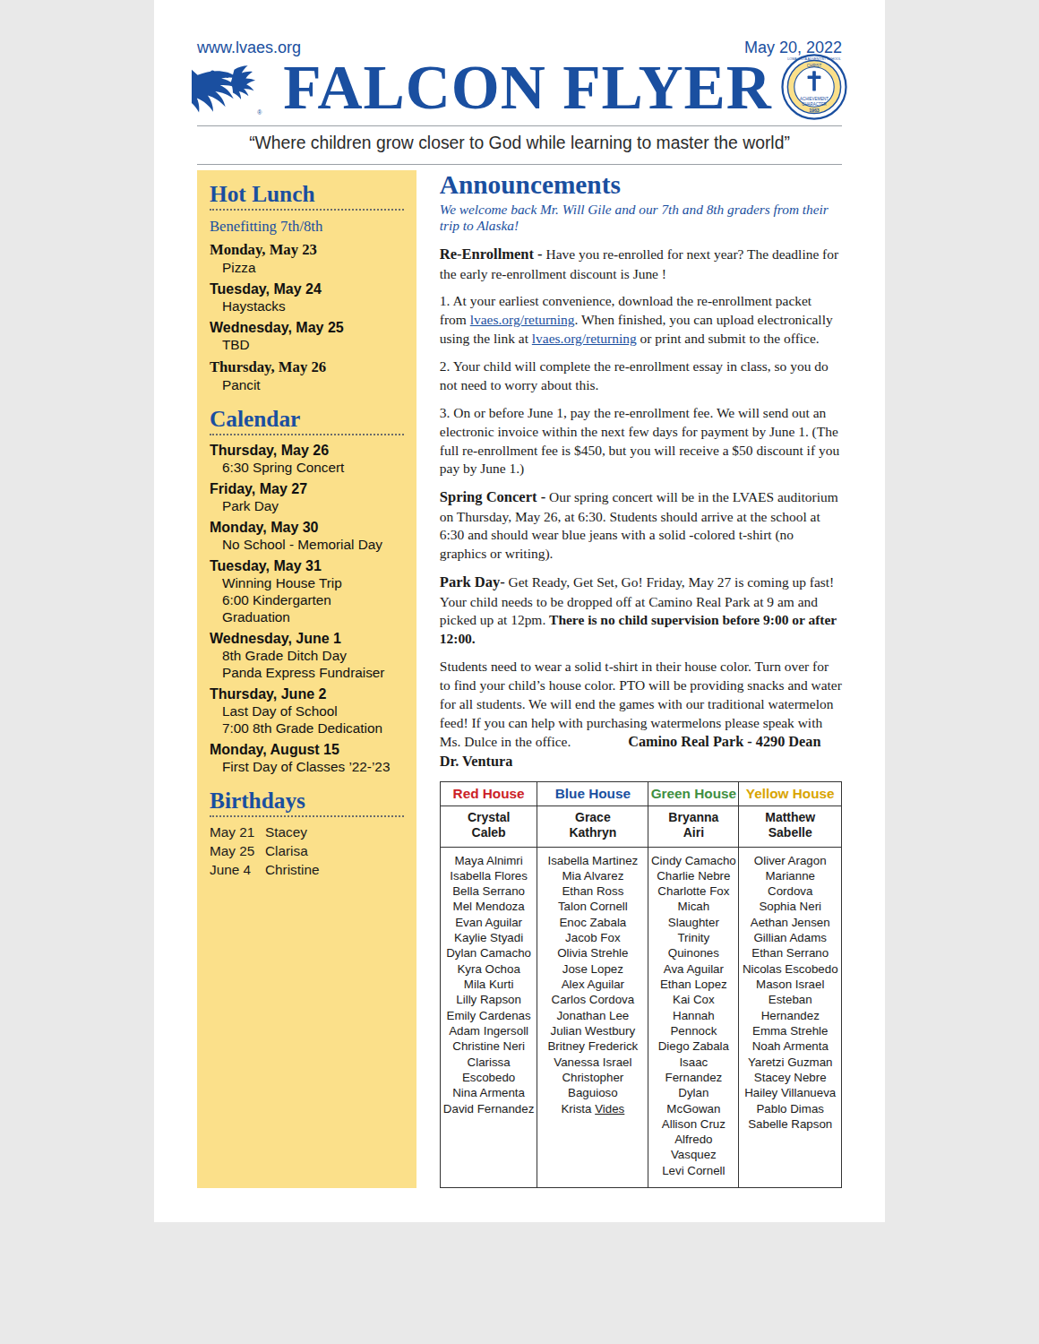www.lvaes.org
May 20, 2022
®
FALCON FLYER
CHRIST ACHIEVEMENT CHARACTER 1963 LOMA VISTA ADVENTIST SCHOOL
“Where children grow closer to God while learning to master the world”
Hot Lunch
Benefitting 7th/8th
Monday, May 23
Pizza
Tuesday, May 24
Haystacks
Wednesday, May 25
TBD
Thursday, May 26
Pancit
Calendar
Thursday, May 26
6:30 Spring Concert
Friday, May 27
Park Day
Monday, May 30
No School - Memorial Day
Tuesday, May 31
Winning House Trip
6:00 Kindergarten
Graduation
Wednesday, June 1
8th Grade Ditch Day
Panda Express Fundraiser
Thursday, June 2
Last Day of School
7:00 8th Grade Dedication
Monday, August 15
First Day of Classes ’22-’23
Birthdays
May 21 Stacey
May 25 Clarisa
June 4 Christine
Announcements
We welcome back Mr. Will Gile and our 7th and 8th graders from their trip to Alaska!
Re-Enrollment - Have you re-enrolled for next year? The deadline for the early re-enrollment discount is June !
1. At your earliest convenience, download the re-enrollment packet from lvaes.org/returning. When finished, you can upload electronically using the link at lvaes.org/returning or print and submit to the office.
2. Your child will complete the re-enrollment essay in class, so you do not need to worry about this.
3. On or before June 1, pay the re-enrollment fee. We will send out an electronic invoice within the next few days for payment by June 1. (The full re-enrollment fee is $450, but you will receive a $50 discount if you pay by June 1.)
Spring Concert - Our spring concert will be in the LVAES auditorium on Thursday, May 26, at 6:30. Students should arrive at the school at 6:30 and should wear blue jeans with a solid -colored t-shirt (no graphics or writing).
Park Day- Get Ready, Get Set, Go! Friday, May 27 is coming up fast! Your child needs to be dropped off at Camino Real Park at 9 am and picked up at 12pm. There is no child supervision before 9:00 or after 12:00.
Students need to wear a solid t-shirt in their house color. Turn over for to find your child’s house color. PTO will be providing snacks and water for all students. We will end the games with our traditional watermelon feed! If you can help with purchasing watermelons please speak with Ms. Dulce in the office. Camino Real Park - 4290 Dean Dr. Ventura
| Red House | Blue House | Green House | Yellow House |
| --- | --- | --- | --- |
| Crystal Caleb | Grace Kathryn | Bryanna Airi | Matthew Sabelle |
| Maya Alnimri Isabella Flores Bella Serrano Mel Mendoza Evan Aguilar Kaylie Styadi Dylan Camacho Kyra Ochoa Mila Kurti Lilly Rapson Emily Cardenas Adam Ingersoll Christine Neri Clarissa Escobedo Nina Armenta David Fernandez | Isabella Martinez Mia Alvarez Ethan Ross Talon Cornell Enoc Zabala Jacob Fox Olivia Strehle Jose Lopez Alex Aguilar Carlos Cordova Jonathan Lee Julian Westbury Britney Frederick Vanessa Israel Christopher Baguioso Krista Vides | Cindy Camacho Charlie Nebre Charlotte Fox Micah Slaughter Trinity Quinones Ava Aguilar Ethan Lopez Kai Cox Hannah Pennock Diego Zabala Isaac Fernandez Dylan McGowan Allison Cruz Alfredo Vasquez Levi Cornell | Oliver Aragon Marianne Cordova Sophia Neri Aethan Jensen Gillian Adams Ethan Serrano Nicolas Escobedo Mason Israel Esteban Hernandez Emma Strehle Noah Armenta Yaretzi Guzman Stacey Nebre Hailey Villanueva Pablo Dimas Sabelle Rapson |